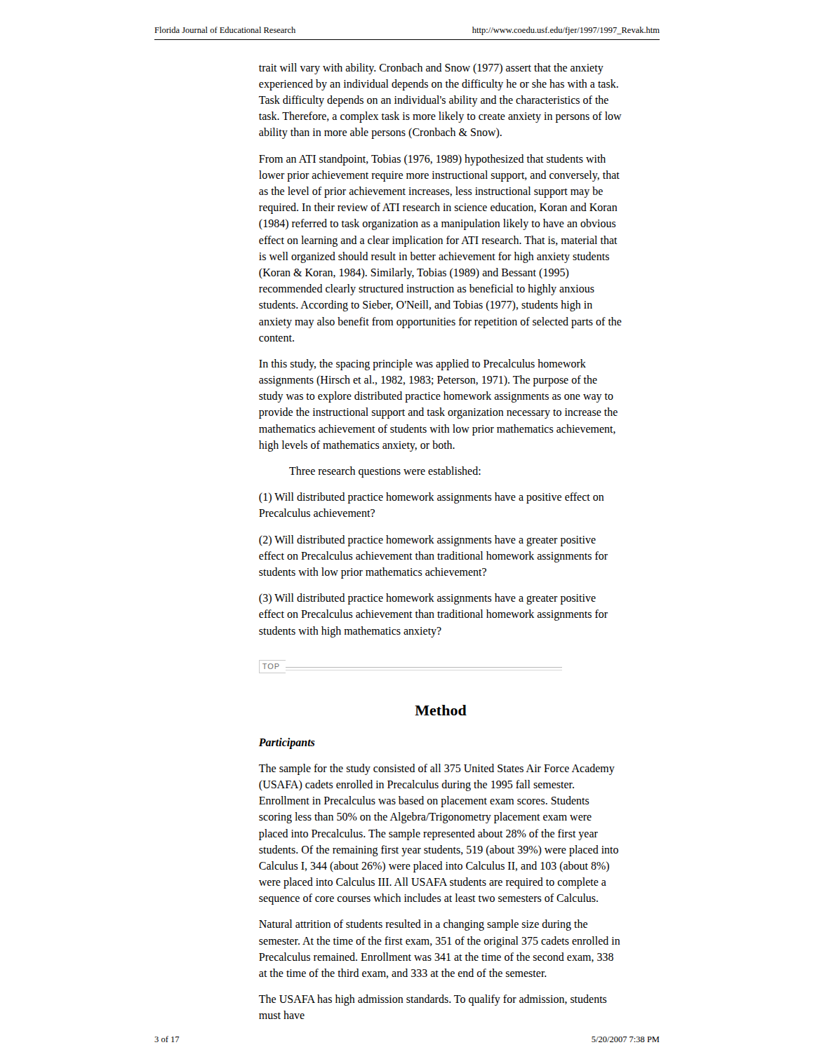Florida Journal of Educational Research http://www.coedu.usf.edu/fjer/1997/1997_Revak.htm
trait will vary with ability. Cronbach and Snow (1977) assert that the anxiety experienced by an individual depends on the difficulty he or she has with a task. Task difficulty depends on an individual's ability and the characteristics of the task. Therefore, a complex task is more likely to create anxiety in persons of low ability than in more able persons (Cronbach & Snow).
From an ATI standpoint, Tobias (1976, 1989) hypothesized that students with lower prior achievement require more instructional support, and conversely, that as the level of prior achievement increases, less instructional support may be required. In their review of ATI research in science education, Koran and Koran (1984) referred to task organization as a manipulation likely to have an obvious effect on learning and a clear implication for ATI research. That is, material that is well organized should result in better achievement for high anxiety students (Koran & Koran, 1984). Similarly, Tobias (1989) and Bessant (1995) recommended clearly structured instruction as beneficial to highly anxious students. According to Sieber, O'Neill, and Tobias (1977), students high in anxiety may also benefit from opportunities for repetition of selected parts of the content.
In this study, the spacing principle was applied to Precalculus homework assignments (Hirsch et al., 1982, 1983; Peterson, 1971). The purpose of the study was to explore distributed practice homework assignments as one way to provide the instructional support and task organization necessary to increase the mathematics achievement of students with low prior mathematics achievement, high levels of mathematics anxiety, or both.
Three research questions were established:
(1) Will distributed practice homework assignments have a positive effect on Precalculus achievement?
(2) Will distributed practice homework assignments have a greater positive effect on Precalculus achievement than traditional homework assignments for students with low prior mathematics achievement?
(3) Will distributed practice homework assignments have a greater positive effect on Precalculus achievement than traditional homework assignments for students with high mathematics anxiety?
TOP
Method
Participants
The sample for the study consisted of all 375 United States Air Force Academy (USAFA) cadets enrolled in Precalculus during the 1995 fall semester. Enrollment in Precalculus was based on placement exam scores. Students scoring less than 50% on the Algebra/Trigonometry placement exam were placed into Precalculus. The sample represented about 28% of the first year students. Of the remaining first year students, 519 (about 39%) were placed into Calculus I, 344 (about 26%) were placed into Calculus II, and 103 (about 8%) were placed into Calculus III. All USAFA students are required to complete a sequence of core courses which includes at least two semesters of Calculus.
Natural attrition of students resulted in a changing sample size during the semester. At the time of the first exam, 351 of the original 375 cadets enrolled in Precalculus remained. Enrollment was 341 at the time of the second exam, 338 at the time of the third exam, and 333 at the end of the semester.
The USAFA has high admission standards. To qualify for admission, students must have
3 of 17 5/20/2007 7:38 PM